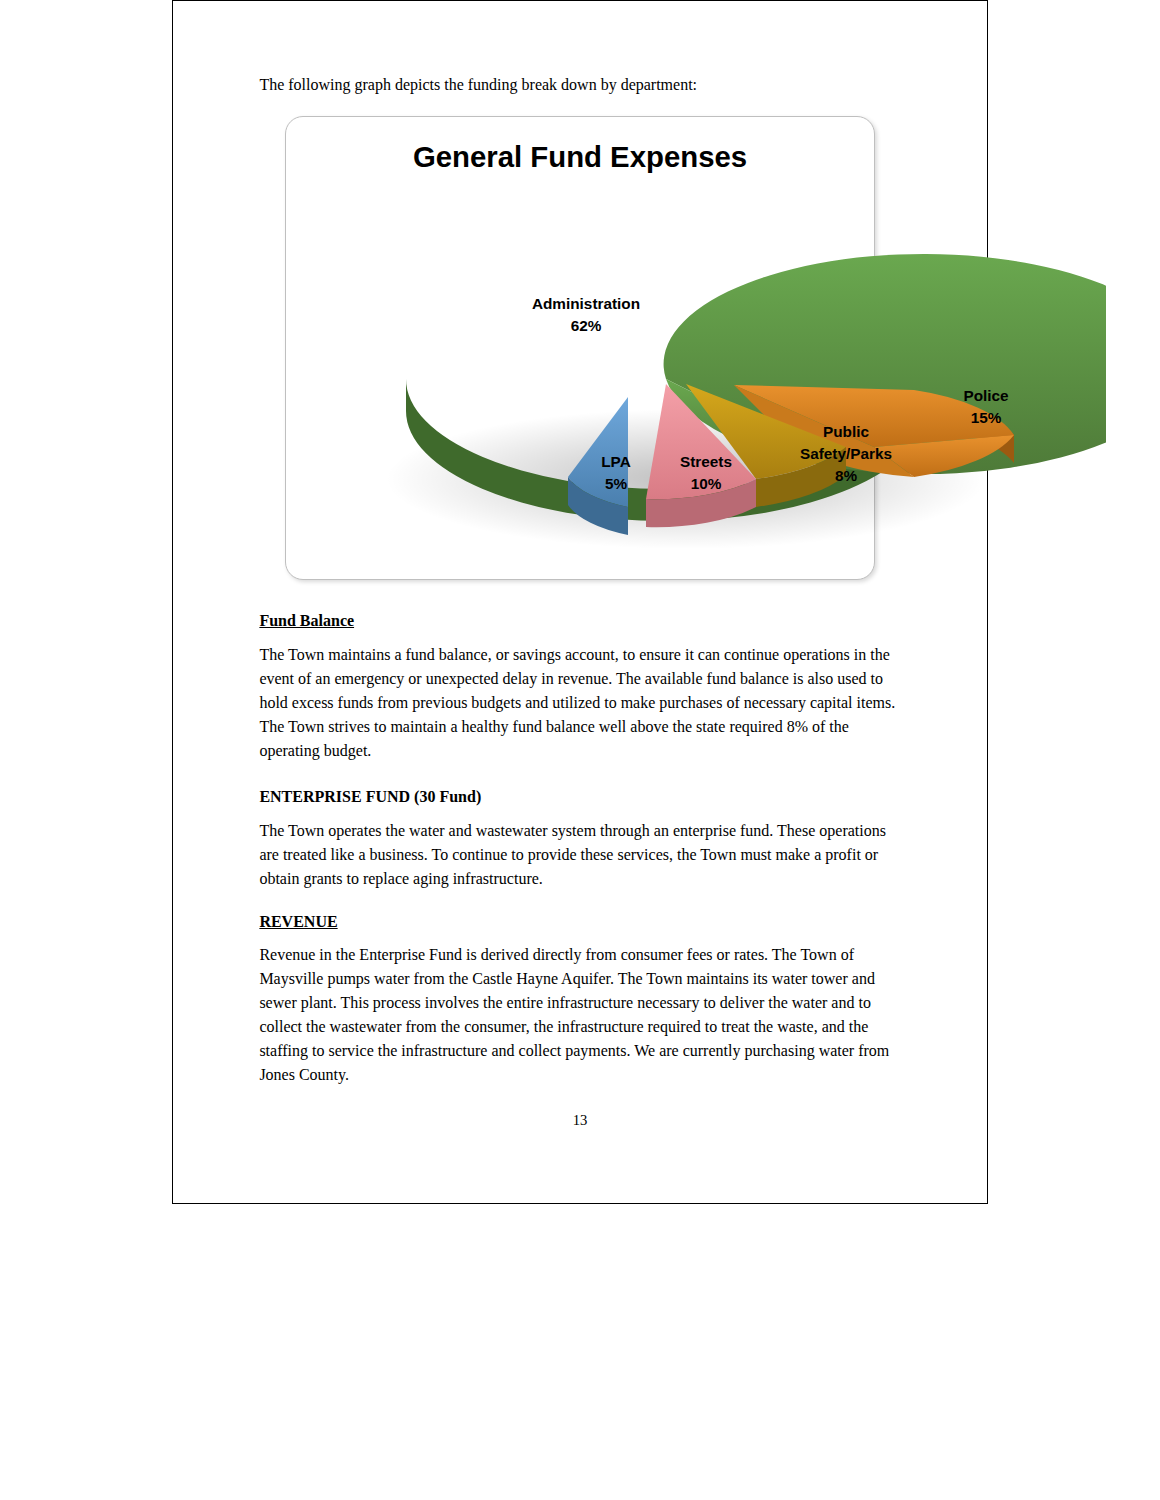The following graph depicts the funding break down by department:
General Fund Expenses
Administration 62% Police 15% Public Safety/Parks 8% Streets 10% LPA 5%
Fund Balance
The Town maintains a fund balance, or savings account, to ensure it can continue operations in the event of an emergency or unexpected delay in revenue. The available fund balance is also used to hold excess funds from previous budgets and utilized to make purchases of necessary capital items. The Town strives to maintain a healthy fund balance well above the state required 8% of the operating budget.
ENTERPRISE FUND (30 Fund)
The Town operates the water and wastewater system through an enterprise fund. These operations are treated like a business. To continue to provide these services, the Town must make a profit or obtain grants to replace aging infrastructure.
REVENUE
Revenue in the Enterprise Fund is derived directly from consumer fees or rates. The Town of Maysville pumps water from the Castle Hayne Aquifer. The Town maintains its water tower and sewer plant. This process involves the entire infrastructure necessary to deliver the water and to collect the wastewater from the consumer, the infrastructure required to treat the waste, and the staffing to service the infrastructure and collect payments. We are currently purchasing water from Jones County.
13